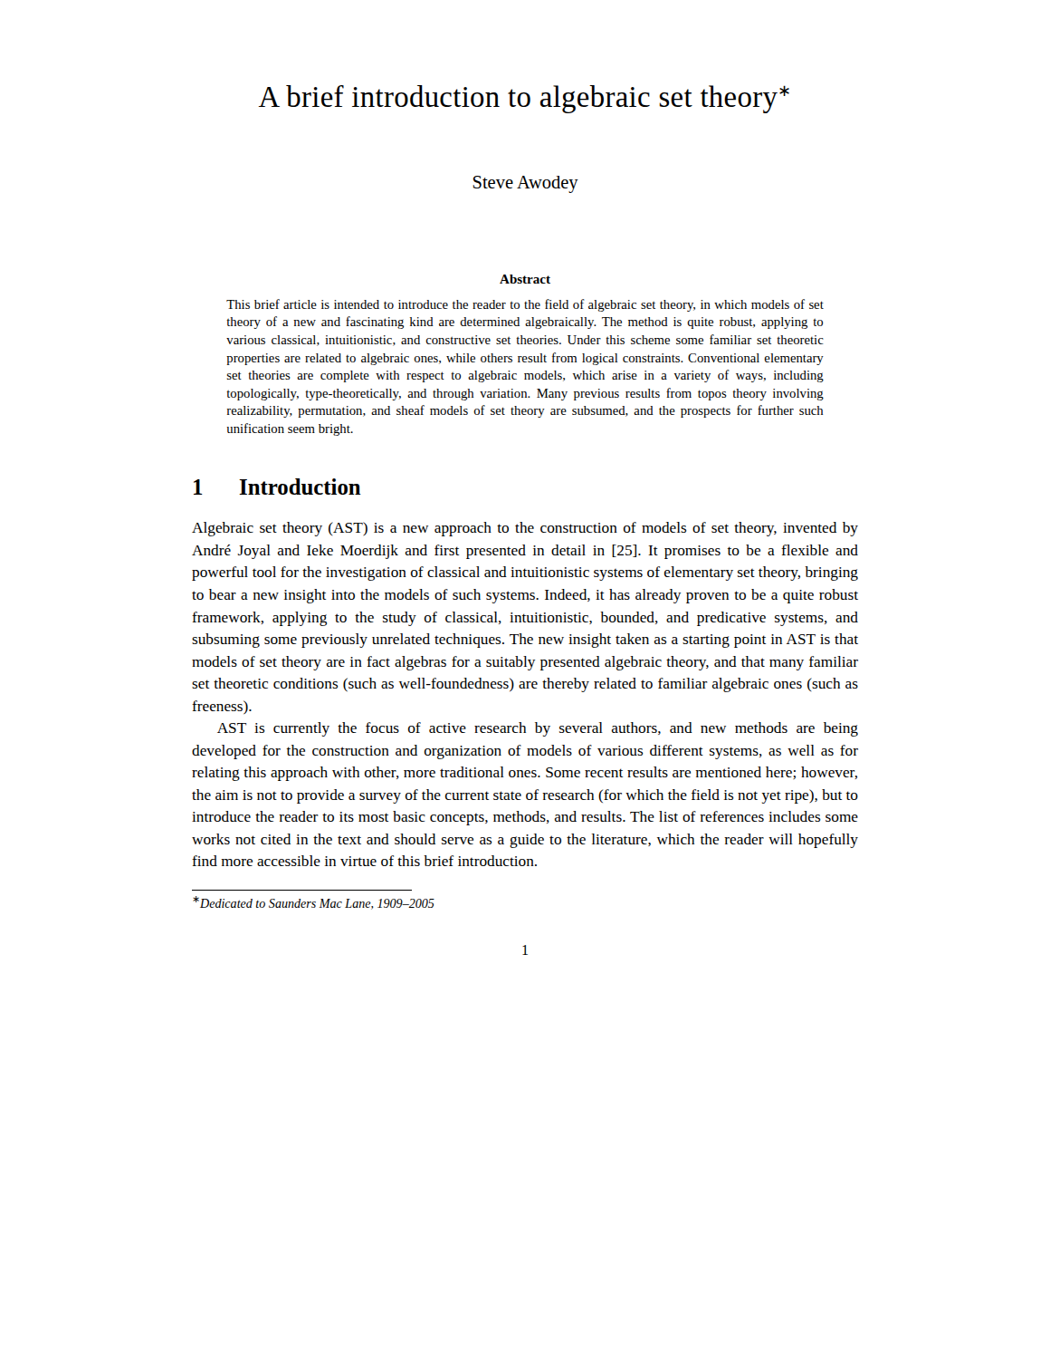A brief introduction to algebraic set theory∗
Steve Awodey
Abstract
This brief article is intended to introduce the reader to the field of algebraic set theory, in which models of set theory of a new and fascinating kind are determined algebraically. The method is quite robust, applying to various classical, intuitionistic, and constructive set theories. Under this scheme some familiar set theoretic properties are related to algebraic ones, while others result from logical constraints. Conventional elementary set theories are complete with respect to algebraic models, which arise in a variety of ways, including topologically, type-theoretically, and through variation. Many previous results from topos theory involving realizability, permutation, and sheaf models of set theory are subsumed, and the prospects for further such unification seem bright.
1 Introduction
Algebraic set theory (AST) is a new approach to the construction of models of set theory, invented by André Joyal and Ieke Moerdijk and first presented in detail in [25]. It promises to be a flexible and powerful tool for the investigation of classical and intuitionistic systems of elementary set theory, bringing to bear a new insight into the models of such systems. Indeed, it has already proven to be a quite robust framework, applying to the study of classical, intuitionistic, bounded, and predicative systems, and subsuming some previously unrelated techniques. The new insight taken as a starting point in AST is that models of set theory are in fact algebras for a suitably presented algebraic theory, and that many familiar set theoretic conditions (such as well-foundedness) are thereby related to familiar algebraic ones (such as freeness).
AST is currently the focus of active research by several authors, and new methods are being developed for the construction and organization of models of various different systems, as well as for relating this approach with other, more traditional ones. Some recent results are mentioned here; however, the aim is not to provide a survey of the current state of research (for which the field is not yet ripe), but to introduce the reader to its most basic concepts, methods, and results. The list of references includes some works not cited in the text and should serve as a guide to the literature, which the reader will hopefully find more accessible in virtue of this brief introduction.
∗Dedicated to Saunders Mac Lane, 1909–2005
1